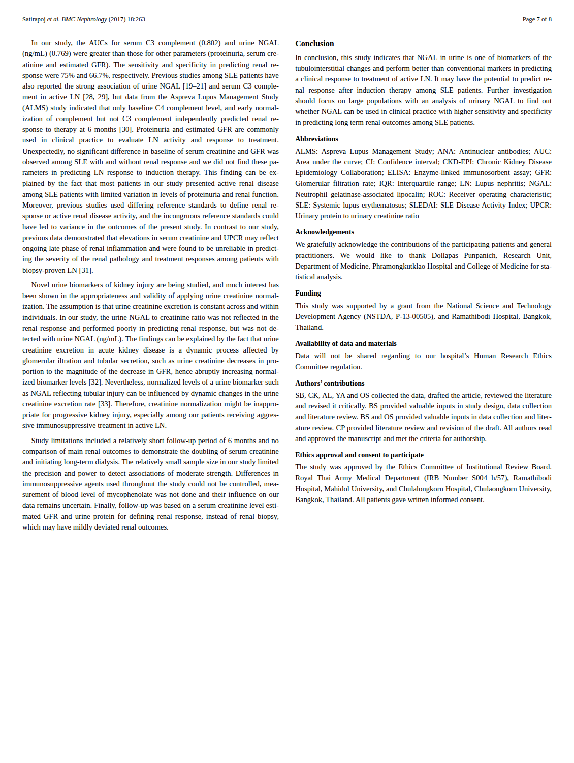Satirapoj et al. BMC Nephrology (2017) 18:263 Page 7 of 8
In our study, the AUCs for serum C3 complement (0.802) and urine NGAL (ng/mL) (0.769) were greater than those for other parameters (proteinuria, serum creatinine and estimated GFR). The sensitivity and specificity in predicting renal response were 75% and 66.7%, respectively. Previous studies among SLE patients have also reported the strong association of urine NGAL [19–21] and serum C3 complement in active LN [28, 29], but data from the Aspreva Lupus Management Study (ALMS) study indicated that only baseline C4 complement level, and early normalization of complement but not C3 complement independently predicted renal response to therapy at 6 months [30]. Proteinuria and estimated GFR are commonly used in clinical practice to evaluate LN activity and response to treatment. Unexpectedly, no significant difference in baseline of serum creatinine and GFR was observed among SLE with and without renal response and we did not find these parameters in predicting LN response to induction therapy. This finding can be explained by the fact that most patients in our study presented active renal disease among SLE patients with limited variation in levels of proteinuria and renal function. Moreover, previous studies used differing reference standards to define renal response or active renal disease activity, and the incongruous reference standards could have led to variance in the outcomes of the present study. In contrast to our study, previous data demonstrated that elevations in serum creatinine and UPCR may reflect ongoing late phase of renal inflammation and were found to be unreliable in predicting the severity of the renal pathology and treatment responses among patients with biopsy-proven LN [31].
Novel urine biomarkers of kidney injury are being studied, and much interest has been shown in the appropriateness and validity of applying urine creatinine normalization. The assumption is that urine creatinine excretion is constant across and within individuals. In our study, the urine NGAL to creatinine ratio was not reflected in the renal response and performed poorly in predicting renal response, but was not detected with urine NGAL (ng/mL). The findings can be explained by the fact that urine creatinine excretion in acute kidney disease is a dynamic process affected by glomerular iltration and tubular secretion, such as urine creatinine decreases in proportion to the magnitude of the decrease in GFR, hence abruptly increasing normalized biomarker levels [32]. Nevertheless, normalized levels of a urine biomarker such as NGAL reflecting tubular injury can be influenced by dynamic changes in the urine creatinine excretion rate [33]. Therefore, creatinine normalization might be inappropriate for progressive kidney injury, especially among our patients receiving aggressive immunosuppressive treatment in active LN.
Study limitations included a relatively short follow-up period of 6 months and no comparison of main renal outcomes to demonstrate the doubling of serum creatinine and initiating long-term dialysis. The relatively small sample size in our study limited the precision and power to detect associations of moderate strength. Differences in immunosuppressive agents used throughout the study could not be controlled, measurement of blood level of mycophenolate was not done and their influence on our data remains uncertain. Finally, follow-up was based on a serum creatinine level estimated GFR and urine protein for defining renal response, instead of renal biopsy, which may have mildly deviated renal outcomes.
Conclusion
In conclusion, this study indicates that NGAL in urine is one of biomarkers of the tubulointerstitial changes and perform better than conventional markers in predicting a clinical response to treatment of active LN. It may have the potential to predict renal response after induction therapy among SLE patients. Further investigation should focus on large populations with an analysis of urinary NGAL to find out whether NGAL can be used in clinical practice with higher sensitivity and specificity in predicting long term renal outcomes among SLE patients.
Abbreviations
ALMS: Aspreva Lupus Management Study; ANA: Antinuclear antibodies; AUC: Area under the curve; CI: Confidence interval; CKD-EPI: Chronic Kidney Disease Epidemiology Collaboration; ELISA: Enzyme-linked immunosorbent assay; GFR: Glomerular filtration rate; IQR: Interquartile range; LN: Lupus nephritis; NGAL: Neutrophil gelatinase-associated lipocalin; ROC: Receiver operating characteristic; SLE: Systemic lupus erythematosus; SLEDAI: SLE Disease Activity Index; UPCR: Urinary protein to urinary creatinine ratio
Acknowledgements
We gratefully acknowledge the contributions of the participating patients and general practitioners. We would like to thank Dollapas Punpanich, Research Unit, Department of Medicine, Phramongkutklao Hospital and College of Medicine for statistical analysis.
Funding
This study was supported by a grant from the National Science and Technology Development Agency (NSTDA, P-13-00505), and Ramathibodi Hospital, Bangkok, Thailand.
Availability of data and materials
Data will not be shared regarding to our hospital’s Human Research Ethics Committee regulation.
Authors’ contributions
SB, CK, AL, YA and OS collected the data, drafted the article, reviewed the literature and revised it critically. BS provided valuable inputs in study design, data collection and literature review. BS and OS provided valuable inputs in data collection and literature review. CP provided literature review and revision of the draft. All authors read and approved the manuscript and met the criteria for authorship.
Ethics approval and consent to participate
The study was approved by the Ethics Committee of Institutional Review Board. Royal Thai Army Medical Department (IRB Number S004 h/57), Ramathibodi Hospital, Mahidol University, and Chulalongkorn Hospital, Chulaongkorn University, Bangkok, Thailand. All patients gave written informed consent.